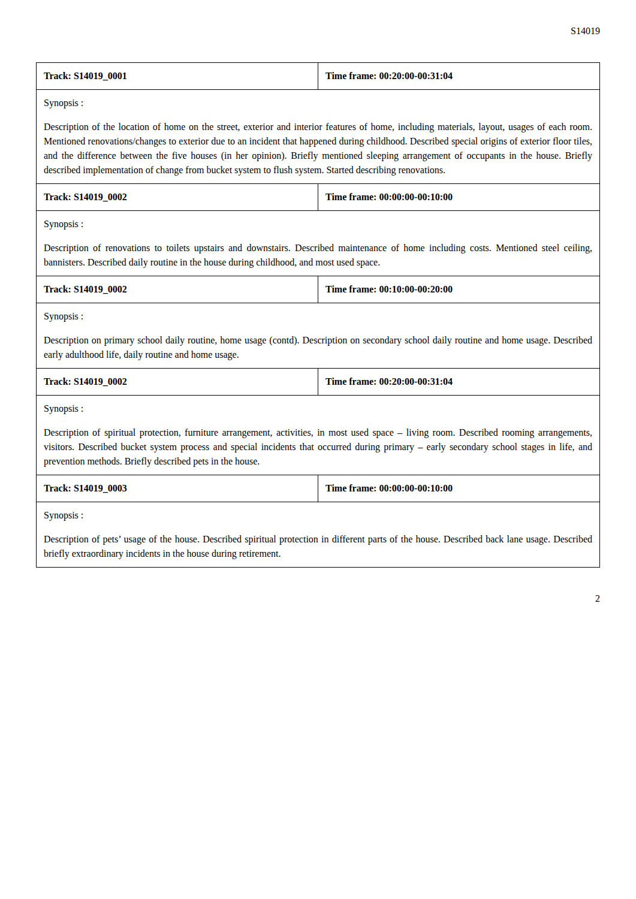S14019
| Track: S14019_0001 | Time frame: 00:20:00-00:31:04 |
| Synopsis : Description of the location of home on the street, exterior and interior features of home, including materials, layout, usages of each room. Mentioned renovations/changes to exterior due to an incident that happened during childhood. Described special origins of exterior floor tiles, and the difference between the five houses (in her opinion). Briefly mentioned sleeping arrangement of occupants in the house. Briefly described implementation of change from bucket system to flush system. Started describing renovations. |
| Track: S14019_0002 | Time frame: 00:00:00-00:10:00 |
| Synopsis : Description of renovations to toilets upstairs and downstairs. Described maintenance of home including costs. Mentioned steel ceiling, bannisters. Described daily routine in the house during childhood, and most used space. |
| Track: S14019_0002 | Time frame: 00:10:00-00:20:00 |
| Synopsis : Description on primary school daily routine, home usage (contd). Description on secondary school daily routine and home usage. Described early adulthood life, daily routine and home usage. |
| Track: S14019_0002 | Time frame: 00:20:00-00:31:04 |
| Synopsis : Description of spiritual protection, furniture arrangement, activities, in most used space – living room. Described rooming arrangements, visitors. Described bucket system process and special incidents that occurred during primary – early secondary school stages in life, and prevention methods. Briefly described pets in the house. |
| Track: S14019_0003 | Time frame: 00:00:00-00:10:00 |
| Synopsis : Description of pets’ usage of the house. Described spiritual protection in different parts of the house. Described back lane usage. Described briefly extraordinary incidents in the house during retirement. |
2